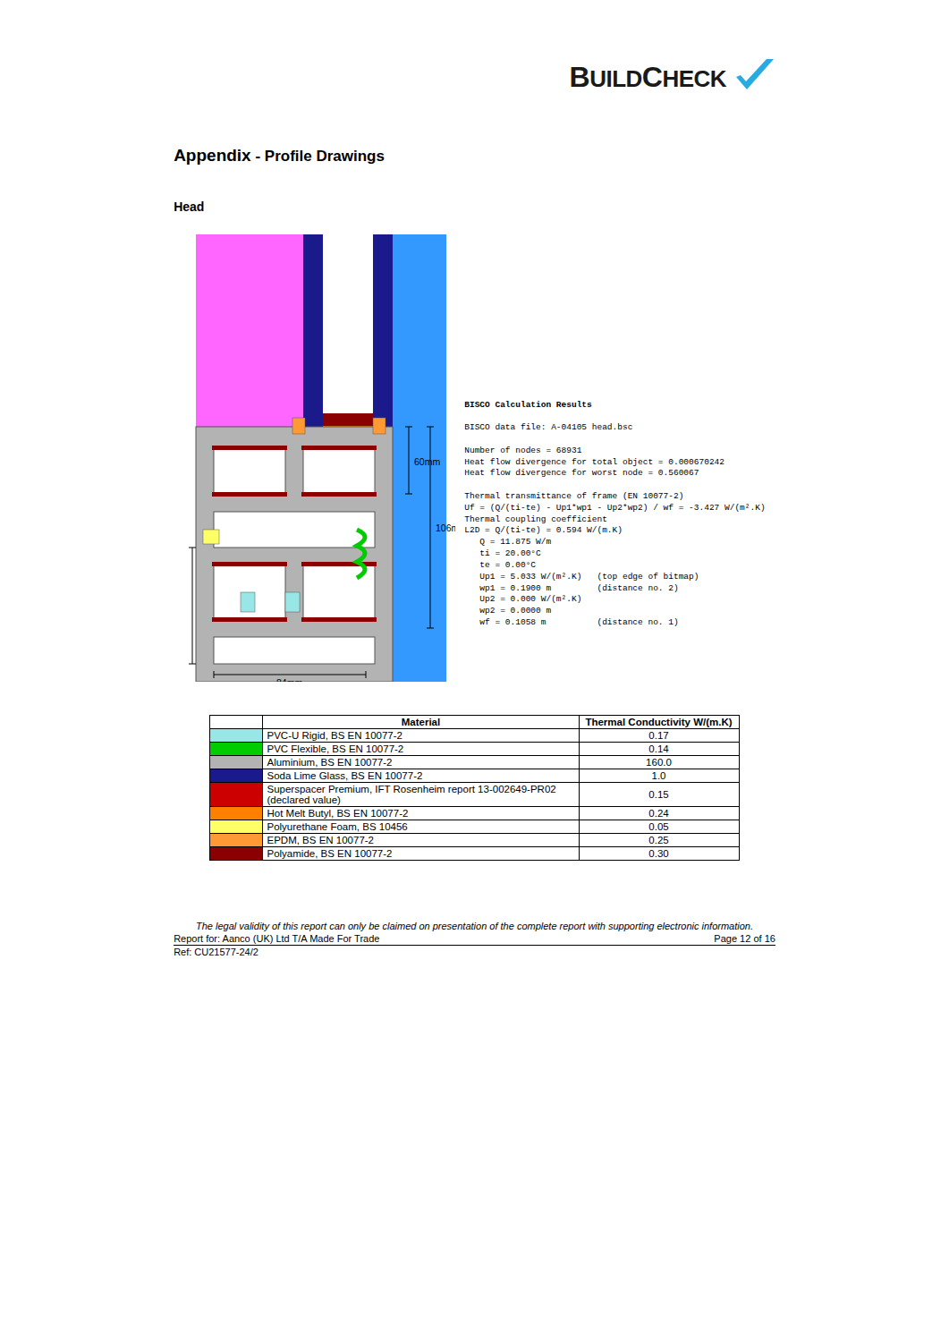BUILD CHECK
Appendix - Profile Drawings
Head
60mm 106mm 56mm 84mm
BISCO Calculation Results BISCO data file: A-04105 head.bsc Number of nodes = 68931 Heat flow divergence for total object = 0.000670242 Heat flow divergence for worst node = 0.560067 Thermal transmittance of frame (EN 10077-2) Uf = (Q/(ti-te) - Up1*wp1 - Up2*wp2) / wf = -3.427 W/(m².K) Thermal coupling coefficient L2D = Q/(ti-te) = 0.594 W/(m.K) Q = 11.875 W/m ti = 20.00°C te = 0.00°C Up1 = 5.033 W/(m².K) (top edge of bitmap) wp1 = 0.1900 m (distance no. 2) Up2 = 0.000 W/(m².K) wp2 = 0.0000 m wf = 0.1058 m (distance no. 1)
| | Material | Thermal Conductivity W/(m.K) |
| --- | --- | --- |
| | PVC-U Rigid, BS EN 10077-2 | 0.17 |
| | PVC Flexible, BS EN 10077-2 | 0.14 |
| | Aluminium, BS EN 10077-2 | 160.0 |
| | Soda Lime Glass, BS EN 10077-2 | 1.0 |
| | Superspacer Premium, IFT Rosenheim report 13-002649-PR02 (declared value) | 0.15 |
| | Hot Melt Butyl, BS EN 10077-2 | 0.24 |
| | Polyurethane Foam, BS 10456 | 0.05 |
| | EPDM, BS EN 10077-2 | 0.25 |
| | Polyamide, BS EN 10077-2 | 0.30 |
The legal validity of this report can only be claimed on presentation of the complete report with supporting electronic information.
Report for: Aanco (UK) Ltd T/A Made For Trade Page 12 of 16
Ref: CU21577-24/2